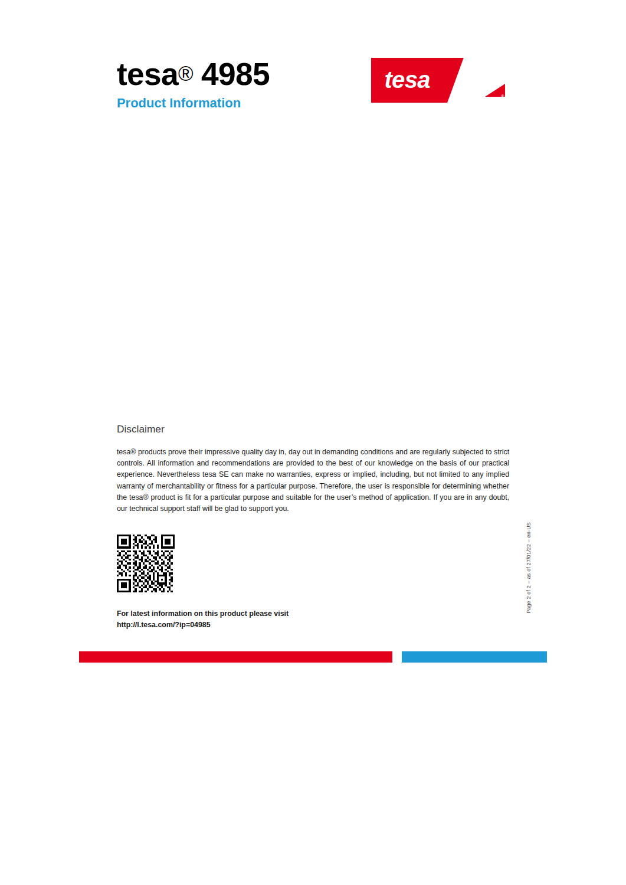tesa® 4985
Product Information
tesa ®
Disclaimer
tesa® products prove their impressive quality day in, day out in demanding conditions and are regularly subjected to strict controls. All information and recommendations are provided to the best of our knowledge on the basis of our practical experience. Nevertheless tesa SE can make no warranties, express or implied, including, but not limited to any implied warranty of merchantability or fitness for a particular purpose. Therefore, the user is responsible for determining whether the tesa® product is fit for a particular purpose and suitable for the user’s method of application. If you are in any doubt, our technical support staff will be glad to support you.
For latest information on this product please visit
http://l.tesa.com/?ip=04985
Page 2 of 2 – as of 27/01/22 – en-US